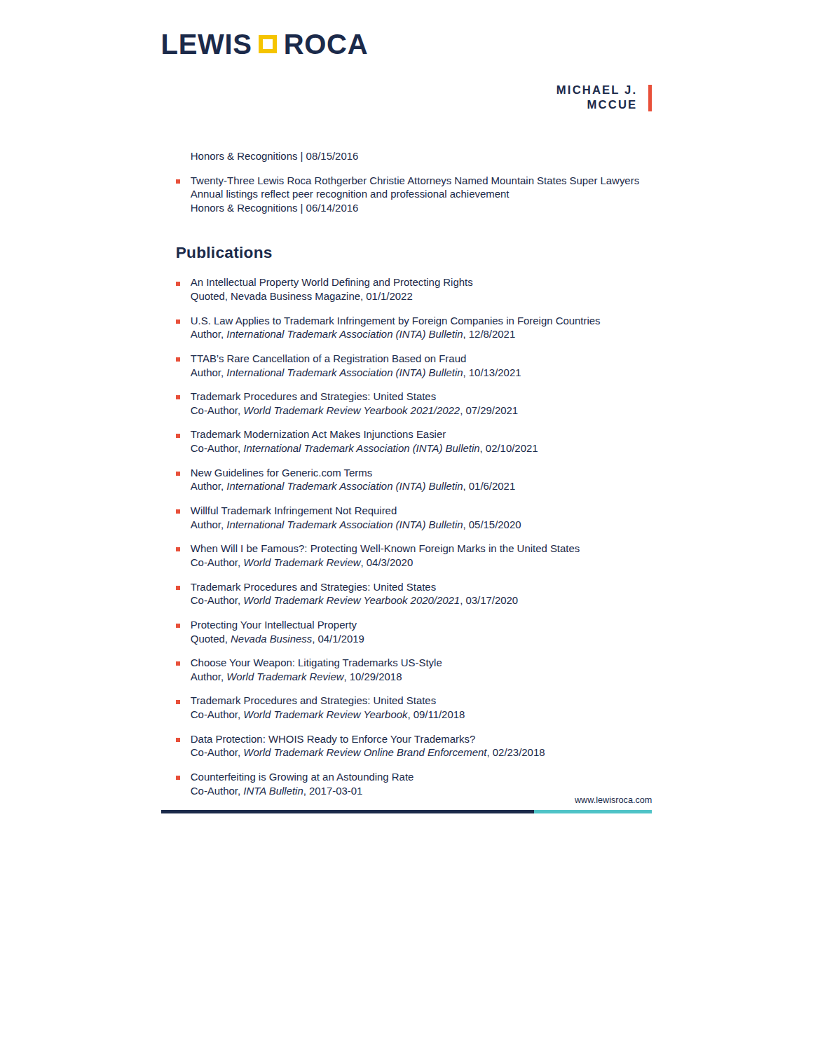LEWIS ROCA
MICHAEL J.
MCCUE
Honors & Recognitions | 08/15/2016
Twenty-Three Lewis Roca Rothgerber Christie Attorneys Named Mountain States Super Lawyers Annual listings reflect peer recognition and professional achievement Honors & Recognitions | 06/14/2016
Publications
An Intellectual Property World Defining and Protecting Rights Quoted, Nevada Business Magazine, 01/1/2022
U.S. Law Applies to Trademark Infringement by Foreign Companies in Foreign Countries Author, International Trademark Association (INTA) Bulletin, 12/8/2021
TTAB’s Rare Cancellation of a Registration Based on Fraud Author, International Trademark Association (INTA) Bulletin, 10/13/2021
Trademark Procedures and Strategies: United States Co-Author, World Trademark Review Yearbook 2021/2022, 07/29/2021
Trademark Modernization Act Makes Injunctions Easier Co-Author, International Trademark Association (INTA) Bulletin, 02/10/2021
New Guidelines for Generic.com Terms Author, International Trademark Association (INTA) Bulletin, 01/6/2021
Willful Trademark Infringement Not Required Author, International Trademark Association (INTA) Bulletin, 05/15/2020
When Will I be Famous?: Protecting Well-Known Foreign Marks in the United States Co-Author, World Trademark Review, 04/3/2020
Trademark Procedures and Strategies: United States Co-Author, World Trademark Review Yearbook 2020/2021, 03/17/2020
Protecting Your Intellectual Property Quoted, Nevada Business, 04/1/2019
Choose Your Weapon: Litigating Trademarks US-Style Author, World Trademark Review, 10/29/2018
Trademark Procedures and Strategies: United States Co-Author, World Trademark Review Yearbook, 09/11/2018
Data Protection: WHOIS Ready to Enforce Your Trademarks? Co-Author, World Trademark Review Online Brand Enforcement, 02/23/2018
Counterfeiting is Growing at an Astounding Rate Co-Author, INTA Bulletin, 2017-03-01
www.lewisroca.com